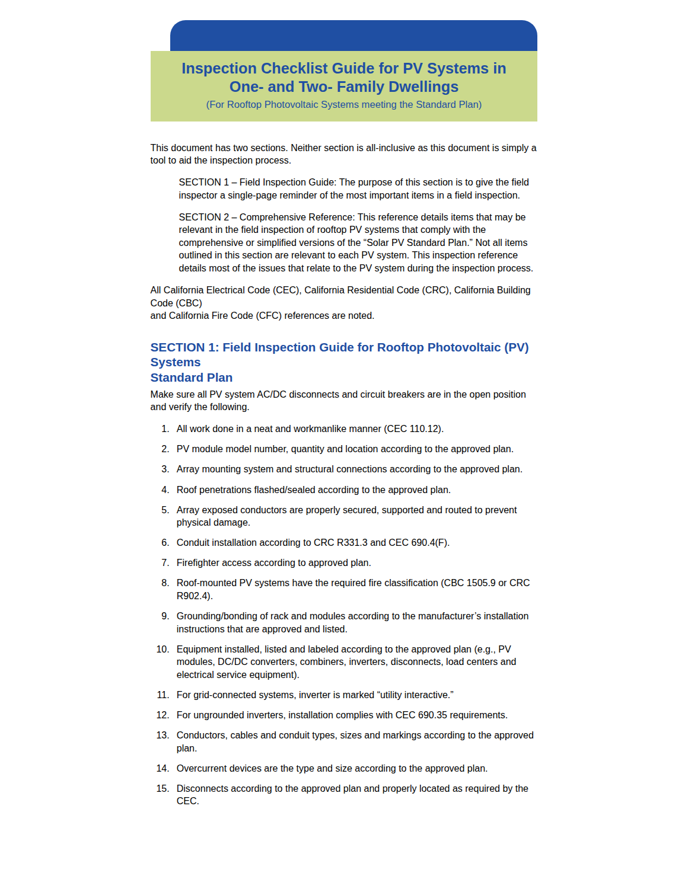Inspection Checklist Guide for PV Systems in
One- and Two- Family Dwellings
(For Rooftop Photovoltaic Systems meeting the Standard Plan)
This document has two sections. Neither section is all-inclusive as this document is simply a tool to aid the inspection process.
SECTION 1 – Field Inspection Guide: The purpose of this section is to give the field inspector a single-page reminder of the most important items in a field inspection.
SECTION 2 – Comprehensive Reference: This reference details items that may be relevant in the field inspection of rooftop PV systems that comply with the comprehensive or simplified versions of the “Solar PV Standard Plan.” Not all items outlined in this section are relevant to each PV system. This inspection reference details most of the issues that relate to the PV system during the inspection process.
All California Electrical Code (CEC), California Residential Code (CRC), California Building Code (CBC)
and California Fire Code (CFC) references are noted.
SECTION 1: Field Inspection Guide for Rooftop Photovoltaic (PV) Systems
Standard Plan
Make sure all PV system AC/DC disconnects and circuit breakers are in the open position and verify the following.
All work done in a neat and workmanlike manner (CEC 110.12).
PV module model number, quantity and location according to the approved plan.
Array mounting system and structural connections according to the approved plan.
Roof penetrations flashed/sealed according to the approved plan.
Array exposed conductors are properly secured, supported and routed to prevent physical damage.
Conduit installation according to CRC R331.3 and CEC 690.4(F).
Firefighter access according to approved plan.
Roof-mounted PV systems have the required fire classification (CBC 1505.9 or CRC R902.4).
Grounding/bonding of rack and modules according to the manufacturer’s installation instructions that are approved and listed.
Equipment installed, listed and labeled according to the approved plan (e.g., PV modules, DC/DC converters, combiners, inverters, disconnects, load centers and electrical service equipment).
For grid-connected systems, inverter is marked “utility interactive.”
For ungrounded inverters, installation complies with CEC 690.35 requirements.
Conductors, cables and conduit types, sizes and markings according to the approved plan.
Overcurrent devices are the type and size according to the approved plan.
Disconnects according to the approved plan and properly located as required by the CEC.